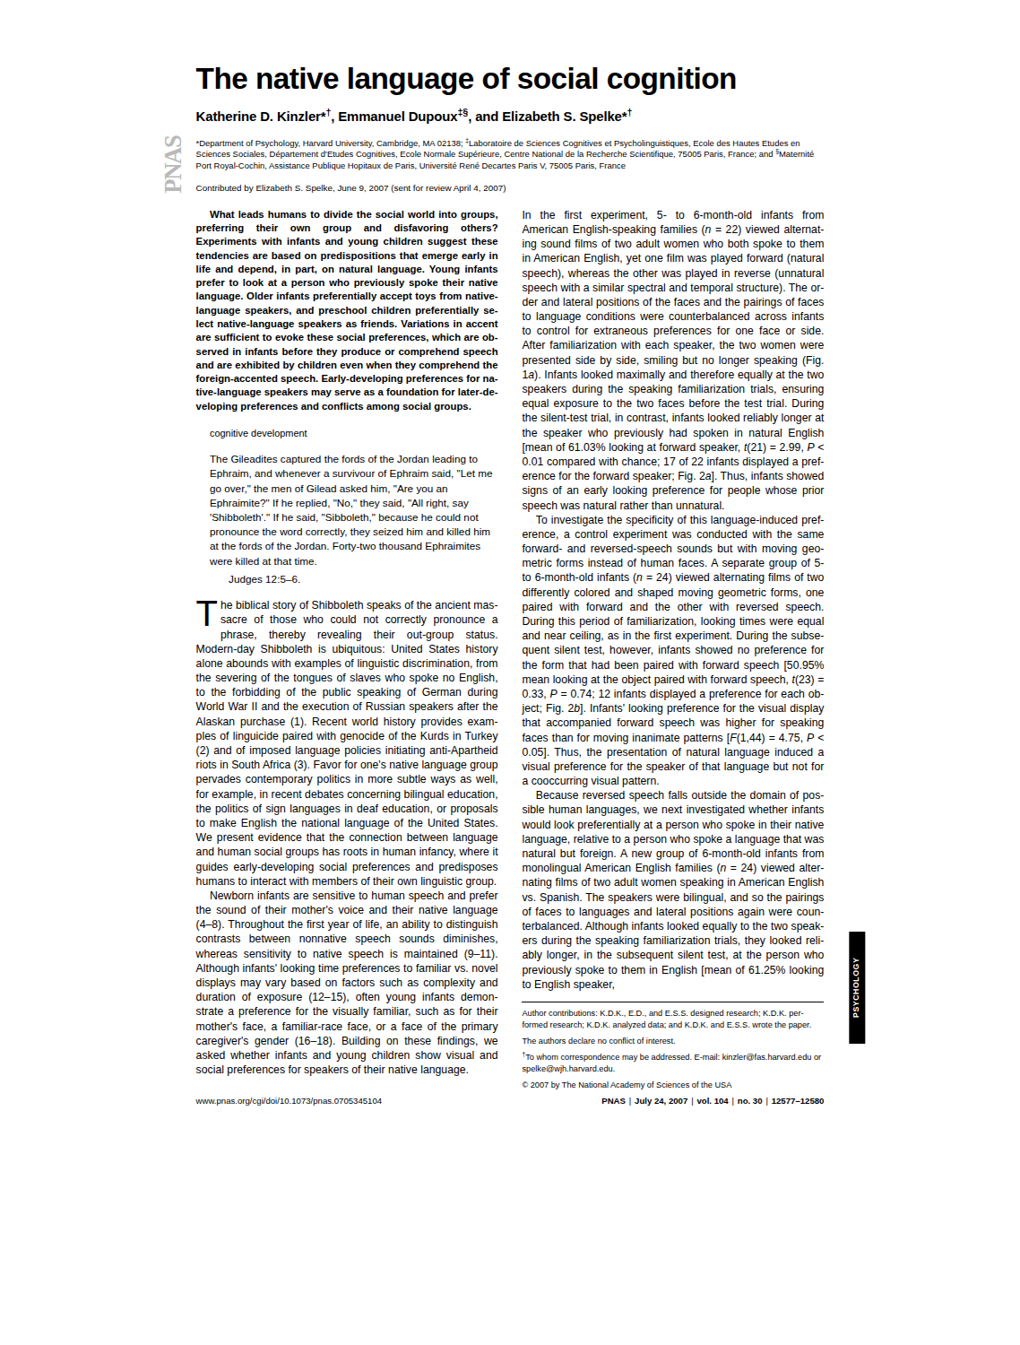PNAS
The native language of social cognition
Katherine D. Kinzler*†, Emmanuel Dupoux‡§, and Elizabeth S. Spelke*†
*Department of Psychology, Harvard University, Cambridge, MA 02138; ‡Laboratoire de Sciences Cognitives et Psycholinguistiques, Ecole des Hautes Etudes en Sciences Sociales, Département d'Etudes Cognitives, Ecole Normale Supérieure, Centre National de la Recherche Scientifique, 75005 Paris, France; and §Maternité Port Royal-Cochin, Assistance Publique Hopitaux de Paris, Université René Decartes Paris V, 75005 Paris, France
Contributed by Elizabeth S. Spelke, June 9, 2007 (sent for review April 4, 2007)
What leads humans to divide the social world into groups, preferring their own group and disfavoring others? Experiments with infants and young children suggest these tendencies are based on predispositions that emerge early in life and depend, in part, on natural language. Young infants prefer to look at a person who previously spoke their native language. Older infants preferentially accept toys from native-language speakers, and preschool children preferentially select native-language speakers as friends. Variations in accent are sufficient to evoke these social preferences, which are observed in infants before they produce or comprehend speech and are exhibited by children even when they comprehend the foreign-accented speech. Early-developing preferences for native-language speakers may serve as a foundation for later-developing preferences and conflicts among social groups.
cognitive development
The Gileadites captured the fords of the Jordan leading to Ephraim, and whenever a survivour of Ephraim said, "Let me go over," the men of Gilead asked him, "Are you an Ephraimite?" If he replied, "No," they said, "All right, say 'Shibboleth'." If he said, "Sibboleth," because he could not pronounce the word correctly, they seized him and killed him at the fords of the Jordan. Forty-two thousand Ephraimites were killed at that time. Judges 12:5–6.
The biblical story of Shibboleth speaks of the ancient massacre of those who could not correctly pronounce a phrase, thereby revealing their out-group status. Modern-day Shibboleth is ubiquitous: United States history alone abounds with examples of linguistic discrimination, from the severing of the tongues of slaves who spoke no English, to the forbidding of the public speaking of German during World War II and the execution of Russian speakers after the Alaskan purchase (1). Recent world history provides examples of linguicide paired with genocide of the Kurds in Turkey (2) and of imposed language policies initiating anti-Apartheid riots in South Africa (3). Favor for one's native language group pervades contemporary politics in more subtle ways as well, for example, in recent debates concerning bilingual education, the politics of sign languages in deaf education, or proposals to make English the national language of the United States. We present evidence that the connection between language and human social groups has roots in human infancy, where it guides early-developing social preferences and predisposes humans to interact with members of their own linguistic group.
Newborn infants are sensitive to human speech and prefer the sound of their mother's voice and their native language (4–8). Throughout the first year of life, an ability to distinguish contrasts between nonnative speech sounds diminishes, whereas sensitivity to native speech is maintained (9–11). Although infants' looking time preferences to familiar vs. novel displays may vary based on factors such as complexity and duration of exposure (12–15), often young infants demonstrate a preference for the visually familiar, such as for their mother's face, a familiar-race face, or a face of the primary caregiver's gender (16–18). Building on these findings, we asked whether infants and young children show visual and social preferences for speakers of their native language.
In the first experiment, 5- to 6-month-old infants from American English-speaking families (n = 22) viewed alternating sound films of two adult women who both spoke to them in American English, yet one film was played forward (natural speech), whereas the other was played in reverse (unnatural speech with a similar spectral and temporal structure). The order and lateral positions of the faces and the pairings of faces to language conditions were counterbalanced across infants to control for extraneous preferences for one face or side. After familiarization with each speaker, the two women were presented side by side, smiling but no longer speaking (Fig. 1a). Infants looked maximally and therefore equally at the two speakers during the speaking familiarization trials, ensuring equal exposure to the two faces before the test trial. During the silent-test trial, in contrast, infants looked reliably longer at the speaker who previously had spoken in natural English [mean of 61.03% looking at forward speaker, t(21) = 2.99, P < 0.01 compared with chance; 17 of 22 infants displayed a preference for the forward speaker; Fig. 2a]. Thus, infants showed signs of an early looking preference for people whose prior speech was natural rather than unnatural.
To investigate the specificity of this language-induced preference, a control experiment was conducted with the same forward- and reversed-speech sounds but with moving geometric forms instead of human faces. A separate group of 5- to 6-month-old infants (n = 24) viewed alternating films of two differently colored and shaped moving geometric forms, one paired with forward and the other with reversed speech. During this period of familiarization, looking times were equal and near ceiling, as in the first experiment. During the subsequent silent test, however, infants showed no preference for the form that had been paired with forward speech [50.95% mean looking at the object paired with forward speech, t(23) = 0.33, P = 0.74; 12 infants displayed a preference for each object; Fig. 2b]. Infants' looking preference for the visual display that accompanied forward speech was higher for speaking faces than for moving inanimate patterns [F(1,44) = 4.75, P < 0.05]. Thus, the presentation of natural language induced a visual preference for the speaker of that language but not for a cooccurring visual pattern.
Because reversed speech falls outside the domain of possible human languages, we next investigated whether infants would look preferentially at a person who spoke in their native language, relative to a person who spoke a language that was natural but foreign. A new group of 6-month-old infants from monolingual American English families (n = 24) viewed alternating films of two adult women speaking in American English vs. Spanish. The speakers were bilingual, and so the pairings of faces to languages and lateral positions again were counterbalanced. Although infants looked equally to the two speakers during the speaking familiarization trials, they looked reliably longer, in the subsequent silent test, at the person who previously spoke to them in English [mean of 61.25% looking to English speaker,
Author contributions: K.D.K., E.D., and E.S.S. designed research; K.D.K. performed research; K.D.K. analyzed data; and K.D.K. and E.S.S. wrote the paper.
The authors declare no conflict of interest.
†To whom correspondence may be addressed. E-mail: kinzler@fas.harvard.edu or spelke@wjh.harvard.edu.
© 2007 by The National Academy of Sciences of the USA
PSYCHOLOGY
www.pnas.org/cgi/doi/10.1073/pnas.0705345104
PNAS|July 24, 2007|vol. 104|no. 30|12577–12580